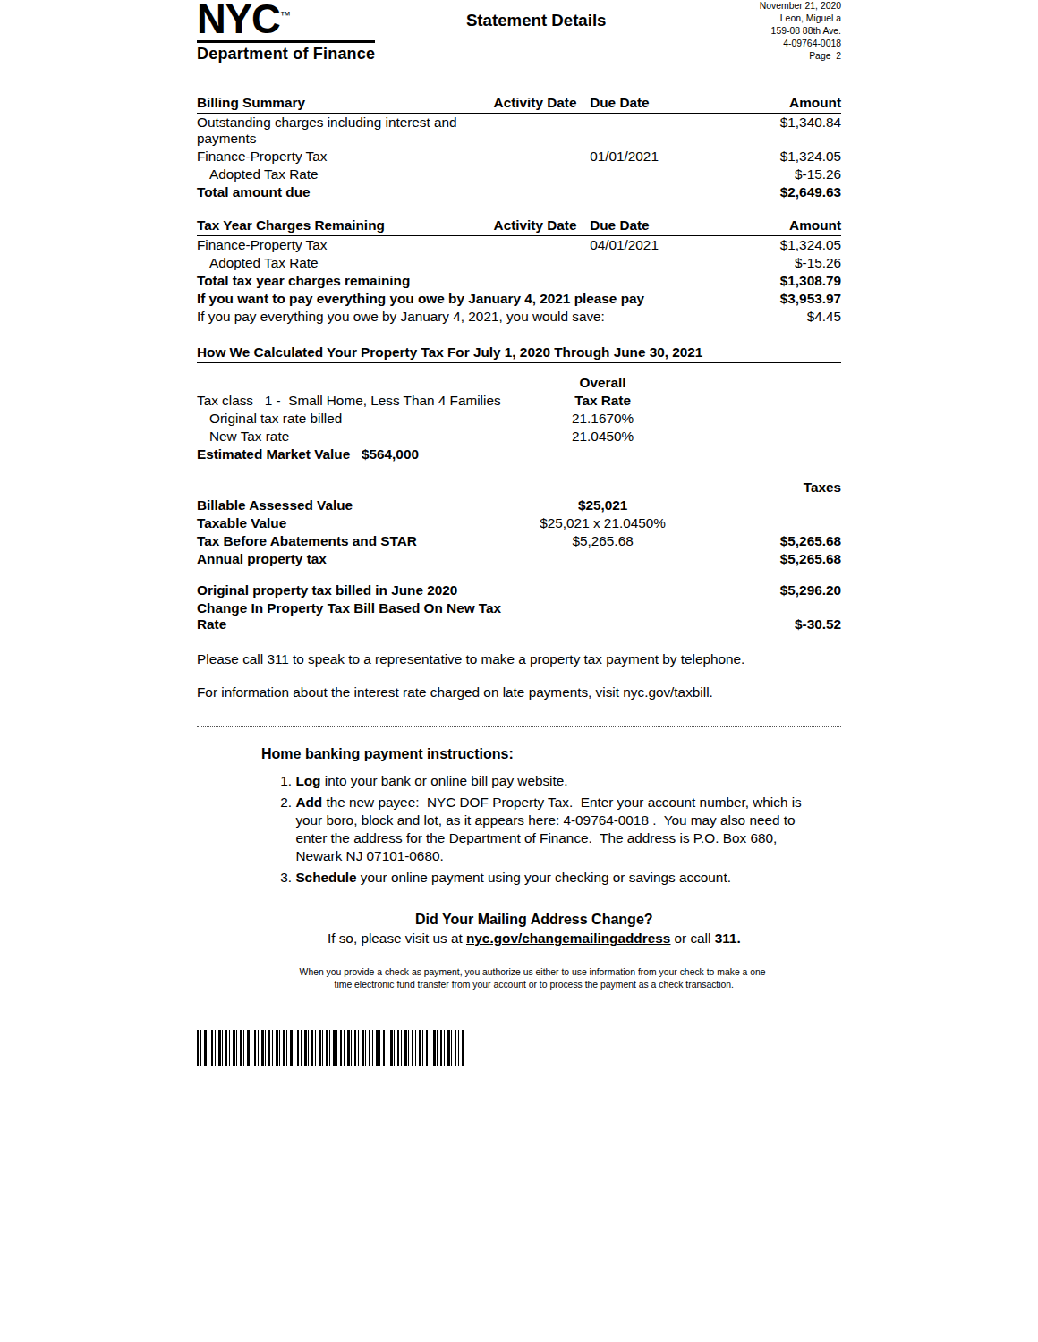NYC™
Department of Finance
Statement Details
November 21, 2020
Leon, Miguel a
159-08 88th Ave.
4-09764-0018
Page 2
| Billing Summary | Activity Date | Due Date | Amount |
| --- | --- | --- | --- |
| Outstanding charges including interest and payments | | | $1,340.84 |
| Finance-Property Tax | | 01/01/2021 | $1,324.05 |
| Adopted Tax Rate | | | $-15.26 |
| Total amount due | | | $2,649.63 |
| Tax Year Charges Remaining | Activity Date | Due Date | Amount |
| --- | --- | --- | --- |
| Finance-Property Tax | | 04/01/2021 | $1,324.05 |
| Adopted Tax Rate | | | $-15.26 |
| Total tax year charges remaining | | | $1,308.79 |
| If you want to pay everything you owe by January 4, 2021 please pay | $3,953.97 |
| If you pay everything you owe by January 4, 2021, you would save: | $4.45 |
How We Calculated Your Property Tax For July 1, 2020 Through June 30, 2021
| | Overall | |
| Tax class 1 - Small Home, Less Than 4 Families | Tax Rate | |
| Original tax rate billed | 21.1670% | |
| New Tax rate | 21.0450% | |
| Estimated Market Value $564,000 | | |
| | | Taxes |
| Billable Assessed Value | $25,021 | |
| Taxable Value | $25,021 x 21.0450% | |
| Tax Before Abatements and STAR | $5,265.68 | $5,265.68 |
| Annual property tax | | $5,265.68 |
| Original property tax billed in June 2020 | | $5,296.20 |
| Change In Property Tax Bill Based On New Tax Rate | | $-30.52 |
Please call 311 to speak to a representative to make a property tax payment by telephone.
For information about the interest rate charged on late payments, visit nyc.gov/taxbill.
Home banking payment instructions:
Log into your bank or online bill pay website.
Add the new payee: NYC DOF Property Tax. Enter your account number, which is your boro, block and lot, as it appears here: 4-09764-0018 . You may also need to enter the address for the Department of Finance. The address is P.O. Box 680, Newark NJ 07101-0680.
Schedule your online payment using your checking or savings account.
Did Your Mailing Address Change?
If so, please visit us at nyc.gov/changemailingaddress or call 311.
When you provide a check as payment, you authorize us either to use information from your check to make a one-time electronic fund transfer from your account or to process the payment as a check transaction.